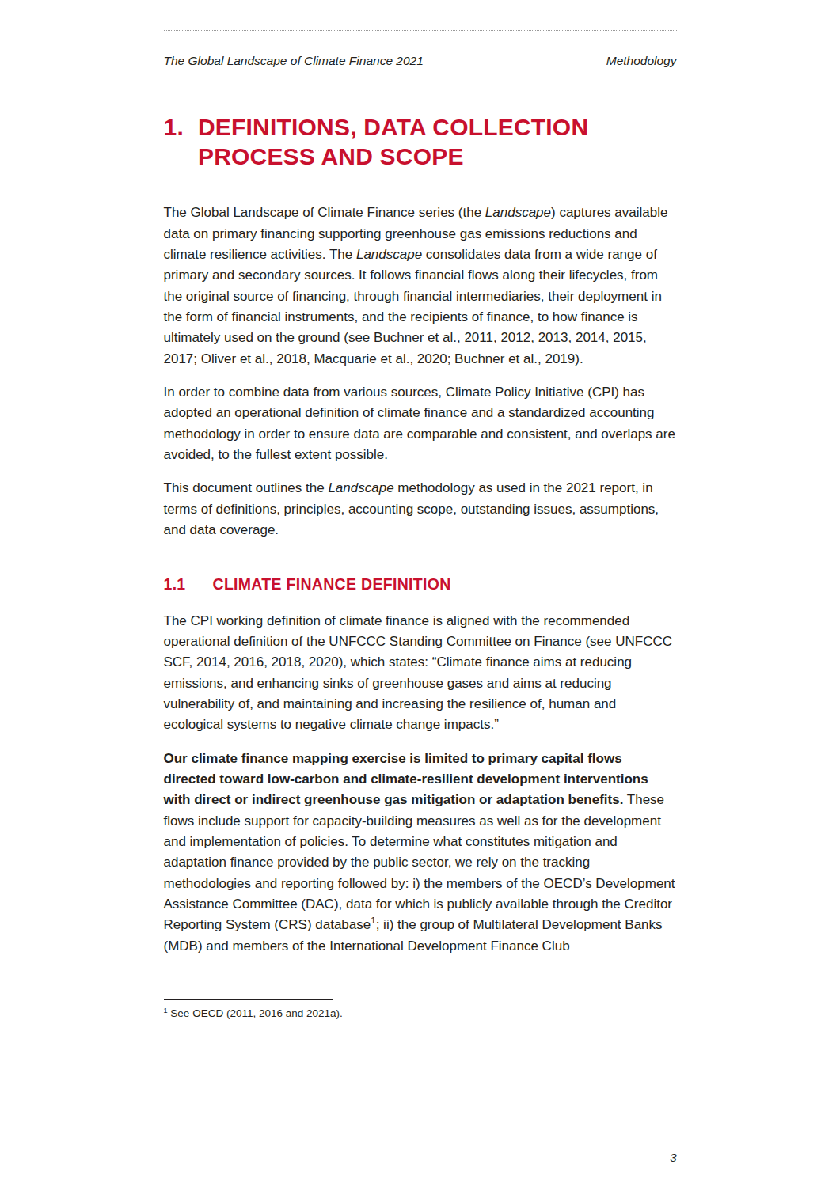The Global Landscape of Climate Finance 2021 Methodology
1. Definitions, Data Collection Process and Scope
The Global Landscape of Climate Finance series (the Landscape) captures available data on primary financing supporting greenhouse gas emissions reductions and climate resilience activities. The Landscape consolidates data from a wide range of primary and secondary sources. It follows financial flows along their lifecycles, from the original source of financing, through financial intermediaries, their deployment in the form of financial instruments, and the recipients of finance, to how finance is ultimately used on the ground (see Buchner et al., 2011, 2012, 2013, 2014, 2015, 2017; Oliver et al., 2018, Macquarie et al., 2020; Buchner et al., 2019).
In order to combine data from various sources, Climate Policy Initiative (CPI) has adopted an operational definition of climate finance and a standardized accounting methodology in order to ensure data are comparable and consistent, and overlaps are avoided, to the fullest extent possible.
This document outlines the Landscape methodology as used in the 2021 report, in terms of definitions, principles, accounting scope, outstanding issues, assumptions, and data coverage.
1.1 Climate Finance Definition
The CPI working definition of climate finance is aligned with the recommended operational definition of the UNFCCC Standing Committee on Finance (see UNFCCC SCF, 2014, 2016, 2018, 2020), which states: “Climate finance aims at reducing emissions, and enhancing sinks of greenhouse gases and aims at reducing vulnerability of, and maintaining and increasing the resilience of, human and ecological systems to negative climate change impacts.”
Our climate finance mapping exercise is limited to primary capital flows directed toward low-carbon and climate-resilient development interventions with direct or indirect greenhouse gas mitigation or adaptation benefits. These flows include support for capacity-building measures as well as for the development and implementation of policies. To determine what constitutes mitigation and adaptation finance provided by the public sector, we rely on the tracking methodologies and reporting followed by: i) the members of the OECD’s Development Assistance Committee (DAC), data for which is publicly available through the Creditor Reporting System (CRS) database1; ii) the group of Multilateral Development Banks (MDB) and members of the International Development Finance Club
1 See OECD (2011, 2016 and 2021a).
3